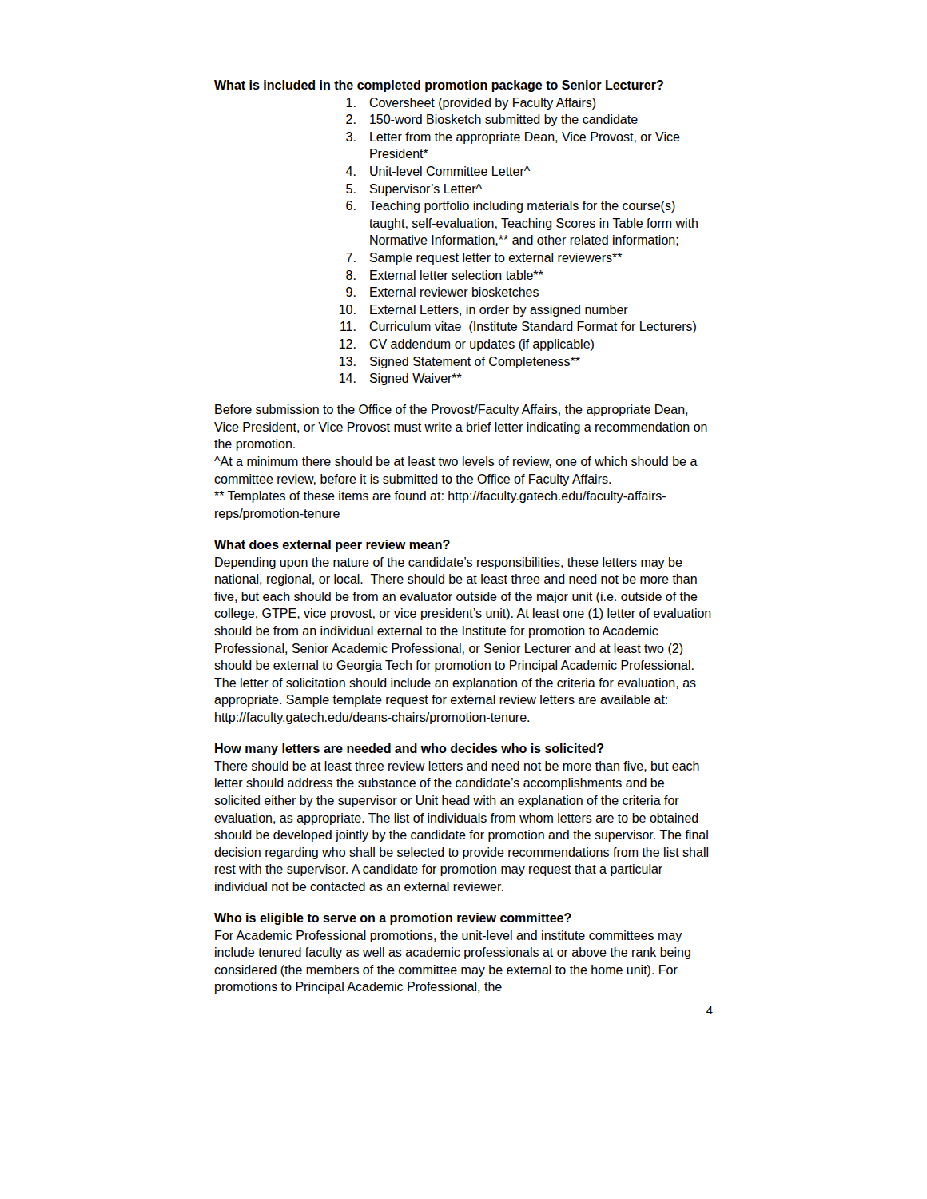What is included in the completed promotion package to Senior Lecturer?
Coversheet (provided by Faculty Affairs)
150-word Biosketch submitted by the candidate
Letter from the appropriate Dean, Vice Provost, or Vice President*
Unit-level Committee Letter^
Supervisor’s Letter^
Teaching portfolio including materials for the course(s) taught, self-evaluation, Teaching Scores in Table form with Normative Information,** and other related information;
Sample request letter to external reviewers**
External letter selection table**
External reviewer biosketches
External Letters, in order by assigned number
Curriculum vitae (Institute Standard Format for Lecturers)
CV addendum or updates (if applicable)
Signed Statement of Completeness**
Signed Waiver**
Before submission to the Office of the Provost/Faculty Affairs, the appropriate Dean, Vice President, or Vice Provost must write a brief letter indicating a recommendation on the promotion.
^At a minimum there should be at least two levels of review, one of which should be a committee review, before it is submitted to the Office of Faculty Affairs.
** Templates of these items are found at: http://faculty.gatech.edu/faculty-affairs-reps/promotion-tenure
What does external peer review mean?
Depending upon the nature of the candidate’s responsibilities, these letters may be national, regional, or local. There should be at least three and need not be more than five, but each should be from an evaluator outside of the major unit (i.e. outside of the college, GTPE, vice provost, or vice president’s unit). At least one (1) letter of evaluation should be from an individual external to the Institute for promotion to Academic Professional, Senior Academic Professional, or Senior Lecturer and at least two (2) should be external to Georgia Tech for promotion to Principal Academic Professional. The letter of solicitation should include an explanation of the criteria for evaluation, as appropriate. Sample template request for external review letters are available at: http://faculty.gatech.edu/deans-chairs/promotion-tenure.
How many letters are needed and who decides who is solicited?
There should be at least three review letters and need not be more than five, but each letter should address the substance of the candidate’s accomplishments and be solicited either by the supervisor or Unit head with an explanation of the criteria for evaluation, as appropriate. The list of individuals from whom letters are to be obtained should be developed jointly by the candidate for promotion and the supervisor. The final decision regarding who shall be selected to provide recommendations from the list shall rest with the supervisor. A candidate for promotion may request that a particular individual not be contacted as an external reviewer.
Who is eligible to serve on a promotion review committee?
For Academic Professional promotions, the unit-level and institute committees may include tenured faculty as well as academic professionals at or above the rank being considered (the members of the committee may be external to the home unit). For promotions to Principal Academic Professional, the
4